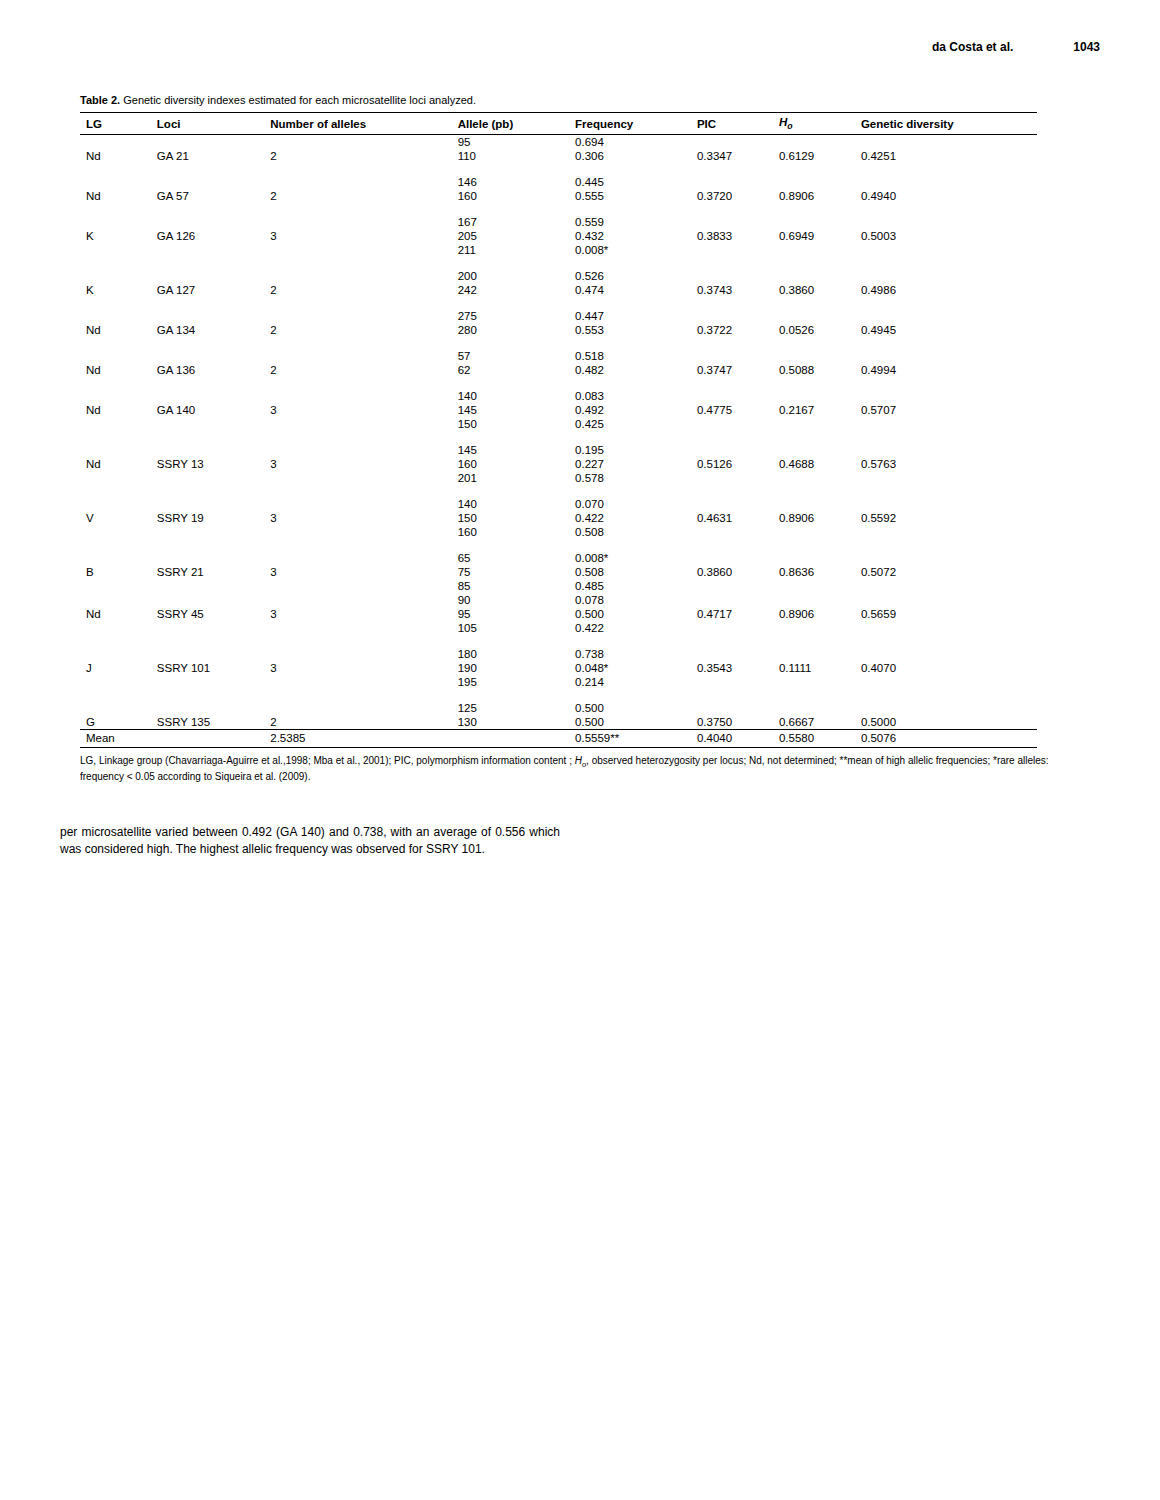da Costa et al. 1043
Table 2. Genetic diversity indexes estimated for each microsatellite loci analyzed.
| LG | Loci | Number of alleles | Allele (pb) | Frequency | PIC | H o | Genetic diversity |
| --- | --- | --- | --- | --- | --- | --- | --- |
| | | | 95 | 0.694 | | | |
| Nd | GA 21 | 2 | 110 | 0.306 | 0.3347 | 0.6129 | 0.4251 |
| | | | 146 | 0.445 | | | |
| Nd | GA 57 | 2 | 160 | 0.555 | 0.3720 | 0.8906 | 0.4940 |
| | | | 167 | 0.559 | | | |
| K | GA 126 | 3 | 205 | 0.432 | 0.3833 | 0.6949 | 0.5003 |
| | | | 211 | 0.008* | | | |
| | | | 200 | 0.526 | | | |
| K | GA 127 | 2 | 242 | 0.474 | 0.3743 | 0.3860 | 0.4986 |
| | | | 275 | 0.447 | | | |
| Nd | GA 134 | 2 | 280 | 0.553 | 0.3722 | 0.0526 | 0.4945 |
| | | | 57 | 0.518 | | | |
| Nd | GA 136 | 2 | 62 | 0.482 | 0.3747 | 0.5088 | 0.4994 |
| | | | 140 | 0.083 | | | |
| Nd | GA 140 | 3 | 145 | 0.492 | 0.4775 | 0.2167 | 0.5707 |
| | | | 150 | 0.425 | | | |
| | | | 145 | 0.195 | | | |
| Nd | SSRY 13 | 3 | 160 | 0.227 | 0.5126 | 0.4688 | 0.5763 |
| | | | 201 | 0.578 | | | |
| | | | 140 | 0.070 | | | |
| V | SSRY 19 | 3 | 150 | 0.422 | 0.4631 | 0.8906 | 0.5592 |
| | | | 160 | 0.508 | | | |
| | | | 65 | 0.008* | | | |
| B | SSRY 21 | 3 | 75 | 0.508 | 0.3860 | 0.8636 | 0.5072 |
| | | | 85 | 0.485 | | | |
| | | | 90 | 0.078 | | | |
| Nd | SSRY 45 | 3 | 95 | 0.500 | 0.4717 | 0.8906 | 0.5659 |
| | | | 105 | 0.422 | | | |
| | | | 180 | 0.738 | | | |
| J | SSRY 101 | 3 | 190 | 0.048* | 0.3543 | 0.1111 | 0.4070 |
| | | | 195 | 0.214 | | | |
| | | | 125 | 0.500 | | | |
| G | SSRY 135 | 2 | 130 | 0.500 | 0.3750 | 0.6667 | 0.5000 |
| Mean | | 2.5385 | | 0.5559** | 0.4040 | 0.5580 | 0.5076 |
LG, Linkage group (Chavarriaga-Aguirre et al.,1998; Mba et al., 2001); PIC, polymorphism information content ; Ho, observed heterozygosity per locus; Nd, not determined; **mean of high allelic frequencies; *rare alleles: frequency < 0.05 according to Siqueira et al. (2009).
per microsatellite varied between 0.492 (GA 140) and 0.738, with an average of 0.556 which was considered high. The highest allelic frequency was observed for SSRY 101.